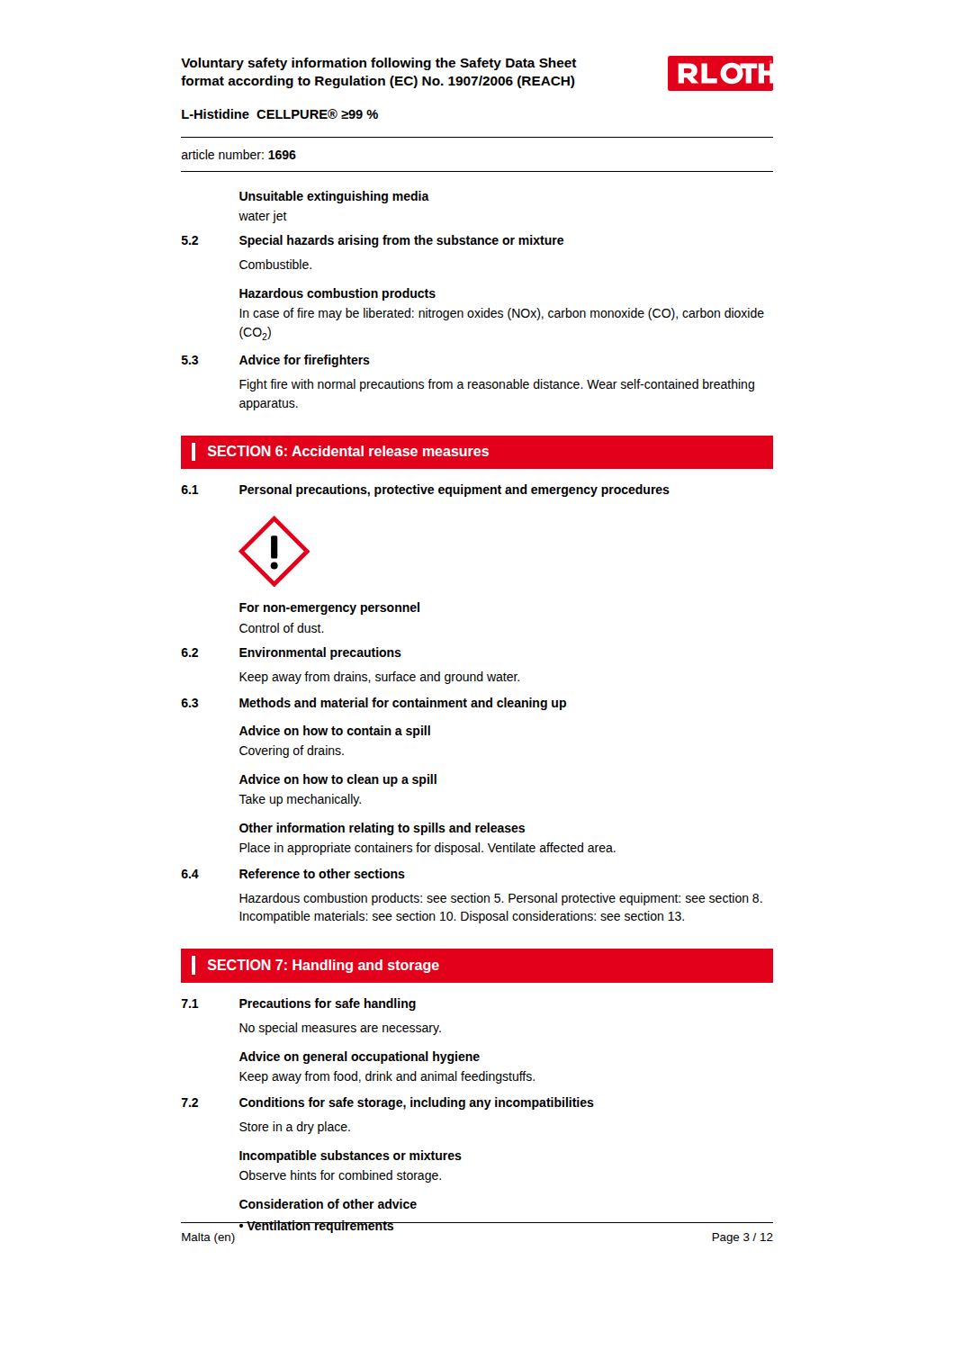Voluntary safety information following the Safety Data Sheet
format according to Regulation (EC) No. 1907/2006 (REACH)
L-Histidine CELLPURE® ≥99 %
®
article number: 1696
Unsuitable extinguishing media
water jet
5.2
Special hazards arising from the substance or mixture
Combustible.
Hazardous combustion products
In case of fire may be liberated: nitrogen oxides (NOx), carbon monoxide (CO), carbon dioxide (CO2)
5.3
Advice for firefighters
Fight fire with normal precautions from a reasonable distance. Wear self-contained breathing apparatus.
SECTION 6: Accidental release measures
6.1
Personal precautions, protective equipment and emergency procedures
For non-emergency personnel
Control of dust.
6.2
Environmental precautions
Keep away from drains, surface and ground water.
6.3
Methods and material for containment and cleaning up
Advice on how to contain a spill
Covering of drains.
Advice on how to clean up a spill
Take up mechanically.
Other information relating to spills and releases
Place in appropriate containers for disposal. Ventilate affected area.
6.4
Reference to other sections
Hazardous combustion products: see section 5. Personal protective equipment: see section 8. Incompatible materials: see section 10. Disposal considerations: see section 13.
SECTION 7: Handling and storage
7.1
Precautions for safe handling
No special measures are necessary.
Advice on general occupational hygiene
Keep away from food, drink and animal feedingstuffs.
7.2
Conditions for safe storage, including any incompatibilities
Store in a dry place.
Incompatible substances or mixtures
Observe hints for combined storage.
Consideration of other advice
• Ventilation requirements
Malta (en) Page 3 / 12